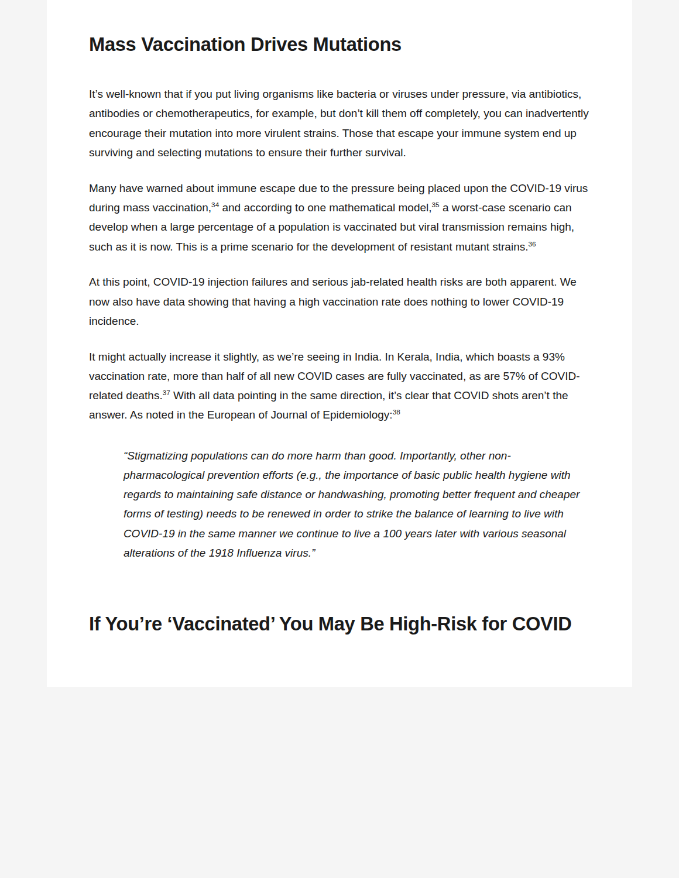Mass Vaccination Drives Mutations
It’s well-known that if you put living organisms like bacteria or viruses under pressure, via antibiotics, antibodies or chemotherapeutics, for example, but don’t kill them off completely, you can inadvertently encourage their mutation into more virulent strains. Those that escape your immune system end up surviving and selecting mutations to ensure their further survival.
Many have warned about immune escape due to the pressure being placed upon the COVID-19 virus during mass vaccination,34 and according to one mathematical model,35 a worst-case scenario can develop when a large percentage of a population is vaccinated but viral transmission remains high, such as it is now. This is a prime scenario for the development of resistant mutant strains.36
At this point, COVID-19 injection failures and serious jab-related health risks are both apparent. We now also have data showing that having a high vaccination rate does nothing to lower COVID-19 incidence.
It might actually increase it slightly, as we’re seeing in India. In Kerala, India, which boasts a 93% vaccination rate, more than half of all new COVID cases are fully vaccinated, as are 57% of COVID-related deaths.37 With all data pointing in the same direction, it’s clear that COVID shots aren’t the answer. As noted in the European of Journal of Epidemiology:38
“Stigmatizing populations can do more harm than good. Importantly, other non-pharmacological prevention efforts (e.g., the importance of basic public health hygiene with regards to maintaining safe distance or handwashing, promoting better frequent and cheaper forms of testing) needs to be renewed in order to strike the balance of learning to live with COVID-19 in the same manner we continue to live a 100 years later with various seasonal alterations of the 1918 Influenza virus.”
If You’re ‘Vaccinated’ You May Be High-Risk for COVID